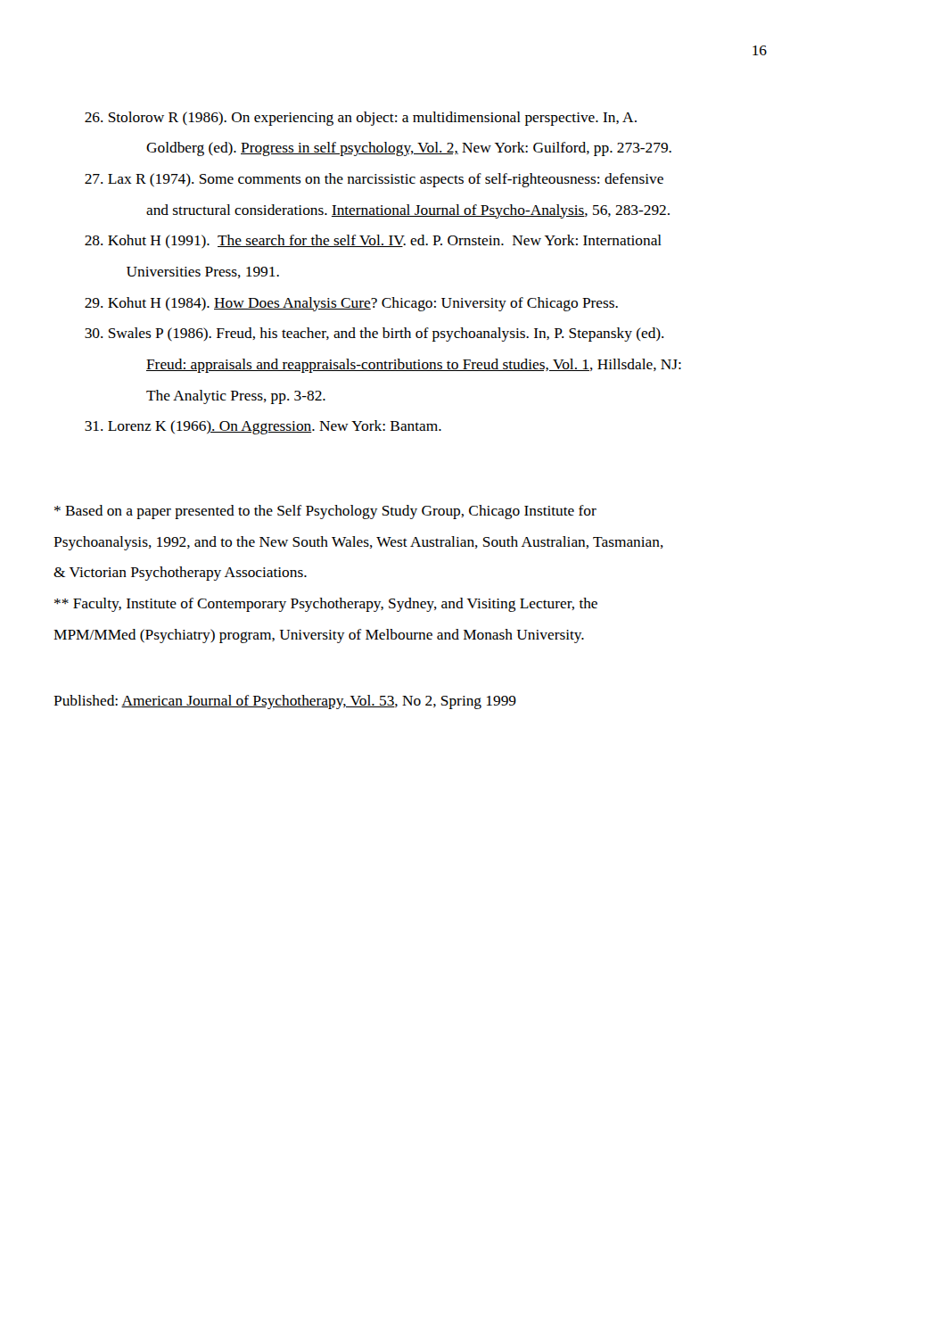16
26. Stolorow R (1986). On experiencing an object: a multidimensional perspective. In, A. Goldberg (ed). Progress in self psychology, Vol. 2, New York: Guilford, pp. 273-279.
27. Lax R (1974). Some comments on the narcissistic aspects of self-righteousness: defensive and structural considerations. International Journal of Psycho-Analysis, 56, 283-292.
28. Kohut H (1991). The search for the self Vol. IV. ed. P. Ornstein. New York: International Universities Press, 1991.
29. Kohut H (1984). How Does Analysis Cure? Chicago: University of Chicago Press.
30. Swales P (1986). Freud, his teacher, and the birth of psychoanalysis. In, P. Stepansky (ed). Freud: appraisals and reappraisals-contributions to Freud studies, Vol. 1, Hillsdale, NJ: The Analytic Press, pp. 3-82.
31. Lorenz K (1966). On Aggression. New York: Bantam.
* Based on a paper presented to the Self Psychology Study Group, Chicago Institute for
Psychoanalysis, 1992, and to the New South Wales, West Australian, South Australian, Tasmanian,
& Victorian Psychotherapy Associations.
** Faculty, Institute of Contemporary Psychotherapy, Sydney, and Visiting Lecturer, the
MPM/MMed (Psychiatry) program, University of Melbourne and Monash University.
Published: American Journal of Psychotherapy, Vol. 53, No 2, Spring 1999